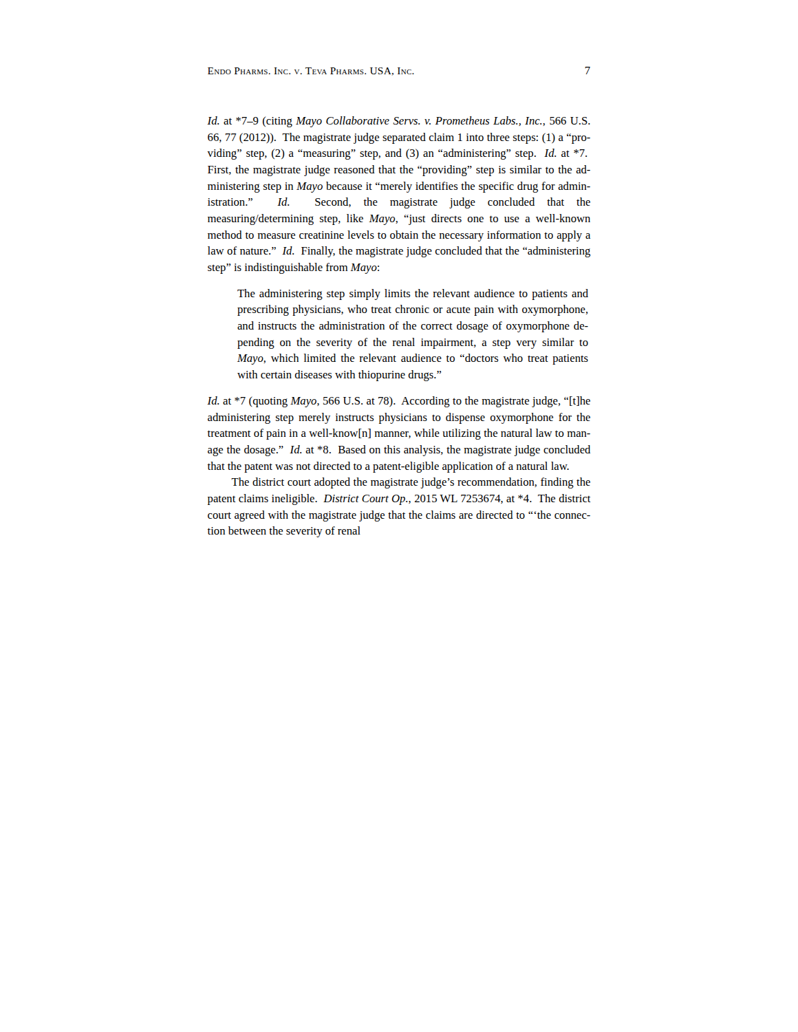Endo Pharms. Inc. v. Teva Pharms. USA, Inc. 7
Id. at *7–9 (citing Mayo Collaborative Servs. v. Prometheus Labs., Inc., 566 U.S. 66, 77 (2012)). The magistrate judge separated claim 1 into three steps: (1) a “providing” step, (2) a “measuring” step, and (3) an “administering” step. Id. at *7. First, the magistrate judge reasoned that the “providing” step is similar to the administering step in Mayo because it “merely identifies the specific drug for administration.” Id. Second, the magistrate judge concluded that the measuring/determining step, like Mayo, “just directs one to use a well-known method to measure creatinine levels to obtain the necessary information to apply a law of nature.” Id. Finally, the magistrate judge concluded that the “administering step” is indistinguishable from Mayo:
The administering step simply limits the relevant audience to patients and prescribing physicians, who treat chronic or acute pain with oxymorphone, and instructs the administration of the correct dosage of oxymorphone depending on the severity of the renal impairment, a step very similar to Mayo, which limited the relevant audience to “doctors who treat patients with certain diseases with thiopurine drugs.”
Id. at *7 (quoting Mayo, 566 U.S. at 78). According to the magistrate judge, “[t]he administering step merely instructs physicians to dispense oxymorphone for the treatment of pain in a well-know[n] manner, while utilizing the natural law to manage the dosage.” Id. at *8. Based on this analysis, the magistrate judge concluded that the patent was not directed to a patent-eligible application of a natural law.
The district court adopted the magistrate judge’s recommendation, finding the patent claims ineligible. District Court Op., 2015 WL 7253674, at *4. The district court agreed with the magistrate judge that the claims are directed to “‘the connection between the severity of renal